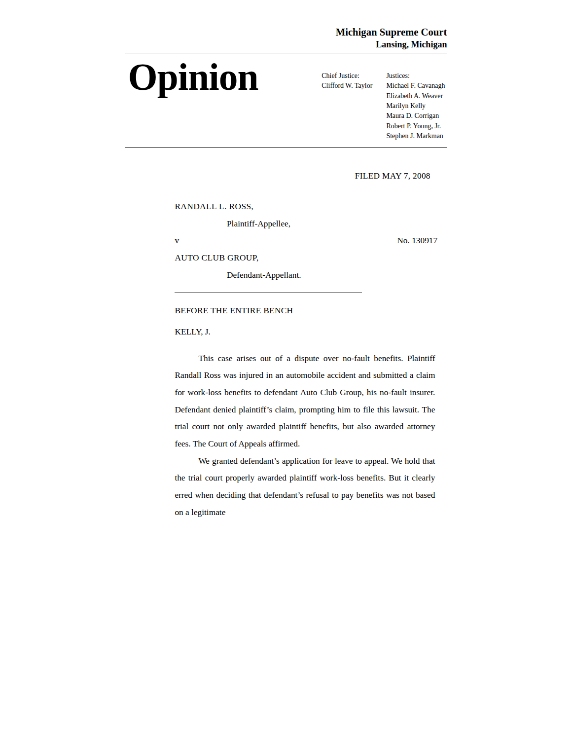Michigan Supreme Court
Lansing, Michigan
Opinion
Chief Justice:
Clifford W. Taylor
Justices:
Michael F. Cavanagh
Elizabeth A. Weaver
Marilyn Kelly
Maura D. Corrigan
Robert P. Young, Jr.
Stephen J. Markman
FILED MAY 7, 2008
RANDALL L. ROSS,
Plaintiff-Appellee,
v No. 130917
AUTO CLUB GROUP,
Defendant-Appellant.
BEFORE THE ENTIRE BENCH
KELLY, J.
This case arises out of a dispute over no-fault benefits. Plaintiff Randall Ross was injured in an automobile accident and submitted a claim for work-loss benefits to defendant Auto Club Group, his no-fault insurer. Defendant denied plaintiff’s claim, prompting him to file this lawsuit. The trial court not only awarded plaintiff benefits, but also awarded attorney fees. The Court of Appeals affirmed.
We granted defendant’s application for leave to appeal. We hold that the trial court properly awarded plaintiff work-loss benefits. But it clearly erred when deciding that defendant’s refusal to pay benefits was not based on a legitimate